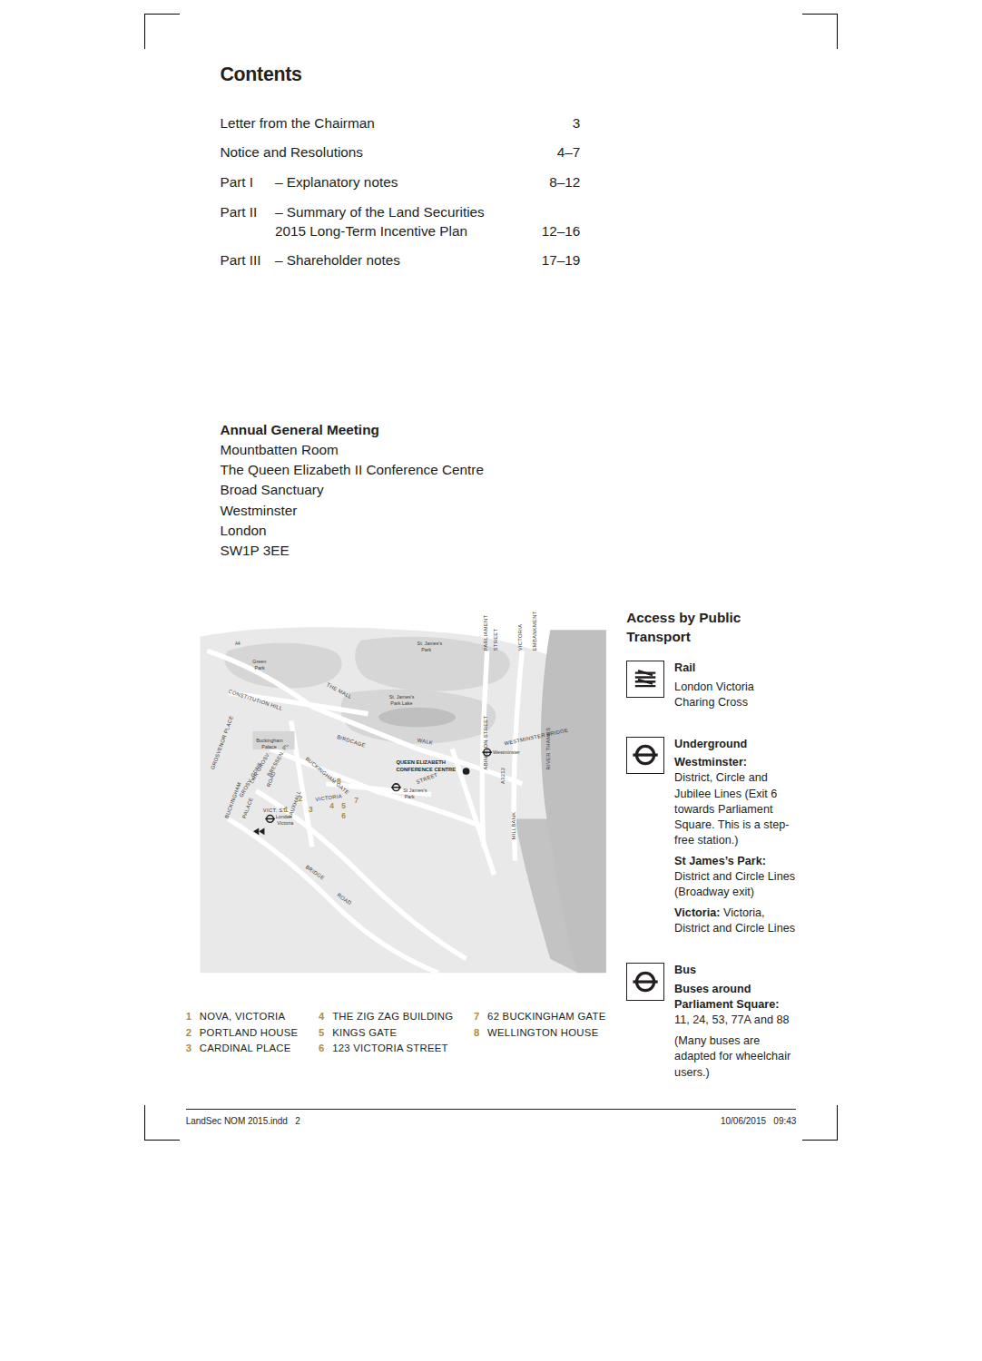Contents
| Letter from the Chairman | 3 |
| Notice and Resolutions | 4–7 |
| Part I – Explanatory notes | 8–12 |
| Part II – Summary of the Land Securities 2015 Long-Term Incentive Plan | 12–16 |
| Part III – Shareholder notes | 17–19 |
Annual General Meeting
Mountbatten Room
The Queen Elizabeth II Conference Centre
Broad Sanctuary
Westminster
London
SW1P 3EE
A4 Green Park St. James's Park St. James's Park Lake Buckingham Palace St James's Park London Victoria Westminster QUEEN ELIZABETH CONFERENCE CENTRE CONSTITUTION HILL THE MALL BIRDCAGE WALK BUCKINGHAM GATE STREET VICTORIA ROAD LWR GROSV. GROSV. GDNS GROSVENOR PLACE BRESSEN. PL VICT. ST BUCKINGHAM PALACE VAUXHALL BRIDGE ROAD PARLIAMENT STREET VICTORIA EMBANKMENT ABINGDON STREET A3212 MILLBANK RIVER THAMES WESTMINSTER BRIDGE 1 2 3 4 5 6 7 8
1 NOVA, VICTORIA
2 PORTLAND HOUSE
3 CARDINAL PLACE
4 THE ZIG ZAG BUILDING
5 KINGS GATE
6123 VICTORIA STREET
762 BUCKINGHAM GATE
8 WELLINGTON HOUSE
Access by Public Transport
Rail
London Victoria
Charing Cross
Underground
Westminster:
District, Circle and Jubilee Lines (Exit 6 towards Parliament Square. This is a step-free station.)
St James’s Park: District and Circle Lines (Broadway exit)
Victoria: Victoria, District and Circle Lines
Bus
Buses around
Parliament Square:
11, 24, 53, 77A and 88
(Many buses are adapted for wheelchair users.)
LandSec NOM 2015.indd 2
10/06/2015 09:43